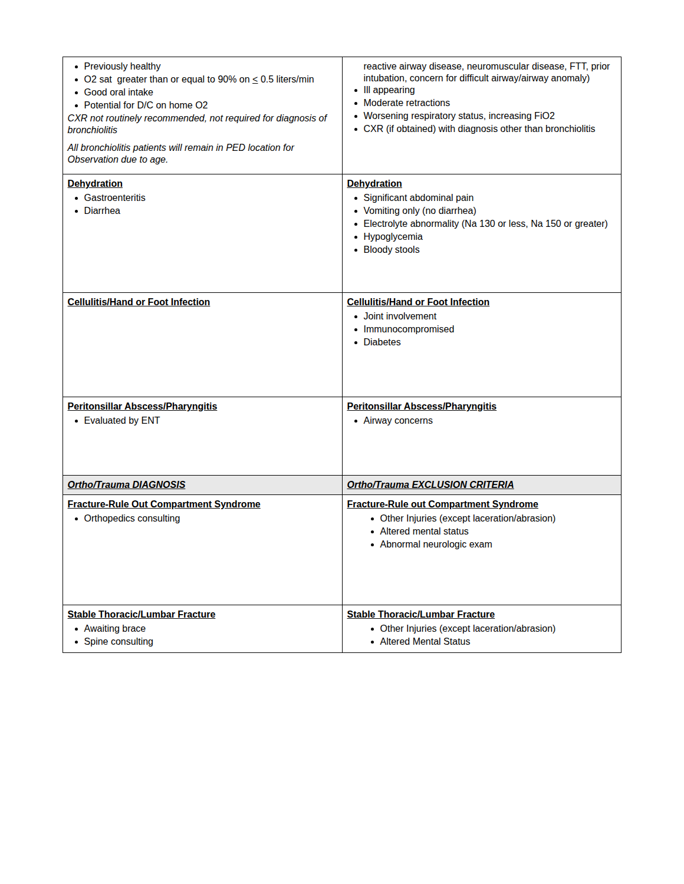| Previously healthy O2 sat greater than or equal to 90% on < 0.5 liters/min Good oral intake Potential for D/C on home O2 CXR not routinely recommended, not required for diagnosis of bronchiolitis All bronchiolitis patients will remain in PED location for Observation due to age. | reactive airway disease, neuromuscular disease, FTT, prior intubation, concern for difficult airway/airway anomaly) Ill appearing Moderate retractions Worsening respiratory status, increasing FiO2 CXR (if obtained) with diagnosis other than bronchiolitis |
| Dehydration Gastroenteritis Diarrhea | Dehydration Significant abdominal pain Vomiting only (no diarrhea) Electrolyte abnormality (Na 130 or less, Na 150 or greater) Hypoglycemia Bloody stools |
| Cellulitis/Hand or Foot Infection | Cellulitis/Hand or Foot Infection Joint involvement Immunocompromised Diabetes |
| Peritonsillar Abscess/Pharyngitis Evaluated by ENT | Peritonsillar Abscess/Pharyngitis Airway concerns |
| Ortho/Trauma DIAGNOSIS | Ortho/Trauma EXCLUSION CRITERIA |
| Fracture-Rule Out Compartment Syndrome Orthopedics consulting | Fracture-Rule out Compartment Syndrome Other Injuries (except laceration/abrasion) Altered mental status Abnormal neurologic exam |
| Stable Thoracic/Lumbar Fracture Awaiting brace Spine consulting | Stable Thoracic/Lumbar Fracture Other Injuries (except laceration/abrasion) Altered Mental Status |